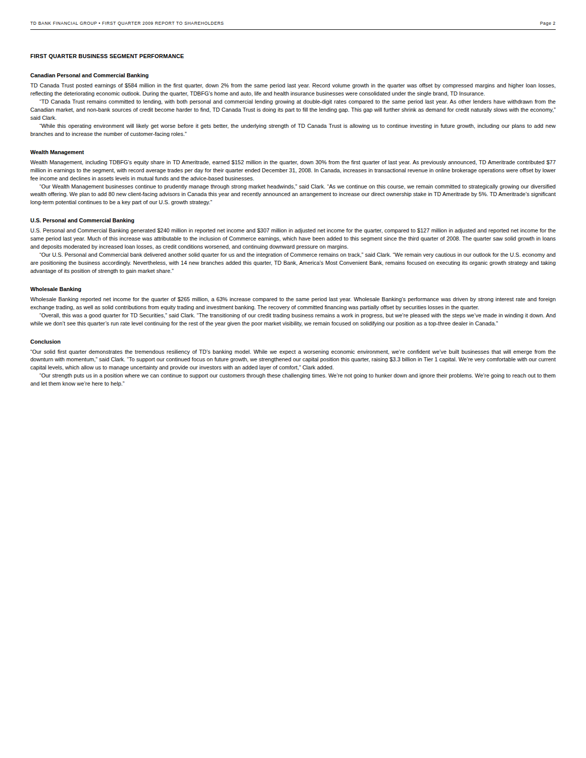TD Bank Financial Group • First Quarter 2009 Report to Shareholders Page 2
First Quarter Business Segment Performance
Canadian Personal and Commercial Banking
TD Canada Trust posted earnings of $584 million in the first quarter, down 2% from the same period last year. Record volume growth in the quarter was offset by compressed margins and higher loan losses, reflecting the deteriorating economic outlook. During the quarter, TDBFG’s home and auto, life and health insurance businesses were consolidated under the single brand, TD Insurance.
“TD Canada Trust remains committed to lending, with both personal and commercial lending growing at double-digit rates compared to the same period last year. As other lenders have withdrawn from the Canadian market, and non-bank sources of credit become harder to find, TD Canada Trust is doing its part to fill the lending gap. This gap will further shrink as demand for credit naturally slows with the economy,” said Clark.
“While this operating environment will likely get worse before it gets better, the underlying strength of TD Canada Trust is allowing us to continue investing in future growth, including our plans to add new branches and to increase the number of customer-facing roles.”
Wealth Management
Wealth Management, including TDBFG’s equity share in TD Ameritrade, earned $152 million in the quarter, down 30% from the first quarter of last year. As previously announced, TD Ameritrade contributed $77 million in earnings to the segment, with record average trades per day for their quarter ended December 31, 2008. In Canada, increases in transactional revenue in online brokerage operations were offset by lower fee income and declines in assets levels in mutual funds and the advice-based businesses.
“Our Wealth Management businesses continue to prudently manage through strong market headwinds,” said Clark. “As we continue on this course, we remain committed to strategically growing our diversified wealth offering. We plan to add 80 new client-facing advisors in Canada this year and recently announced an arrangement to increase our direct ownership stake in TD Ameritrade by 5%. TD Ameritrade’s significant long-term potential continues to be a key part of our U.S. growth strategy.”
U.S. Personal and Commercial Banking
U.S. Personal and Commercial Banking generated $240 million in reported net income and $307 million in adjusted net income for the quarter, compared to $127 million in adjusted and reported net income for the same period last year. Much of this increase was attributable to the inclusion of Commerce earnings, which have been added to this segment since the third quarter of 2008. The quarter saw solid growth in loans and deposits moderated by increased loan losses, as credit conditions worsened, and continuing downward pressure on margins.
“Our U.S. Personal and Commercial bank delivered another solid quarter for us and the integration of Commerce remains on track,” said Clark. “We remain very cautious in our outlook for the U.S. economy and are positioning the business accordingly. Nevertheless, with 14 new branches added this quarter, TD Bank, America’s Most Convenient Bank, remains focused on executing its organic growth strategy and taking advantage of its position of strength to gain market share.”
Wholesale Banking
Wholesale Banking reported net income for the quarter of $265 million, a 63% increase compared to the same period last year. Wholesale Banking’s performance was driven by strong interest rate and foreign exchange trading, as well as solid contributions from equity trading and investment banking. The recovery of committed financing was partially offset by securities losses in the quarter.
“Overall, this was a good quarter for TD Securities,” said Clark. “The transitioning of our credit trading business remains a work in progress, but we’re pleased with the steps we’ve made in winding it down. And while we don’t see this quarter’s run rate level continuing for the rest of the year given the poor market visibility, we remain focused on solidifying our position as a top-three dealer in Canada.”
Conclusion
“Our solid first quarter demonstrates the tremendous resiliency of TD’s banking model. While we expect a worsening economic environment, we’re confident we’ve built businesses that will emerge from the downturn with momentum,” said Clark. “To support our continued focus on future growth, we strengthened our capital position this quarter, raising $3.3 billion in Tier 1 capital. We’re very comfortable with our current capital levels, which allow us to manage uncertainty and provide our investors with an added layer of comfort,” Clark added.
“Our strength puts us in a position where we can continue to support our customers through these challenging times. We’re not going to hunker down and ignore their problems. We’re going to reach out to them and let them know we’re here to help.”